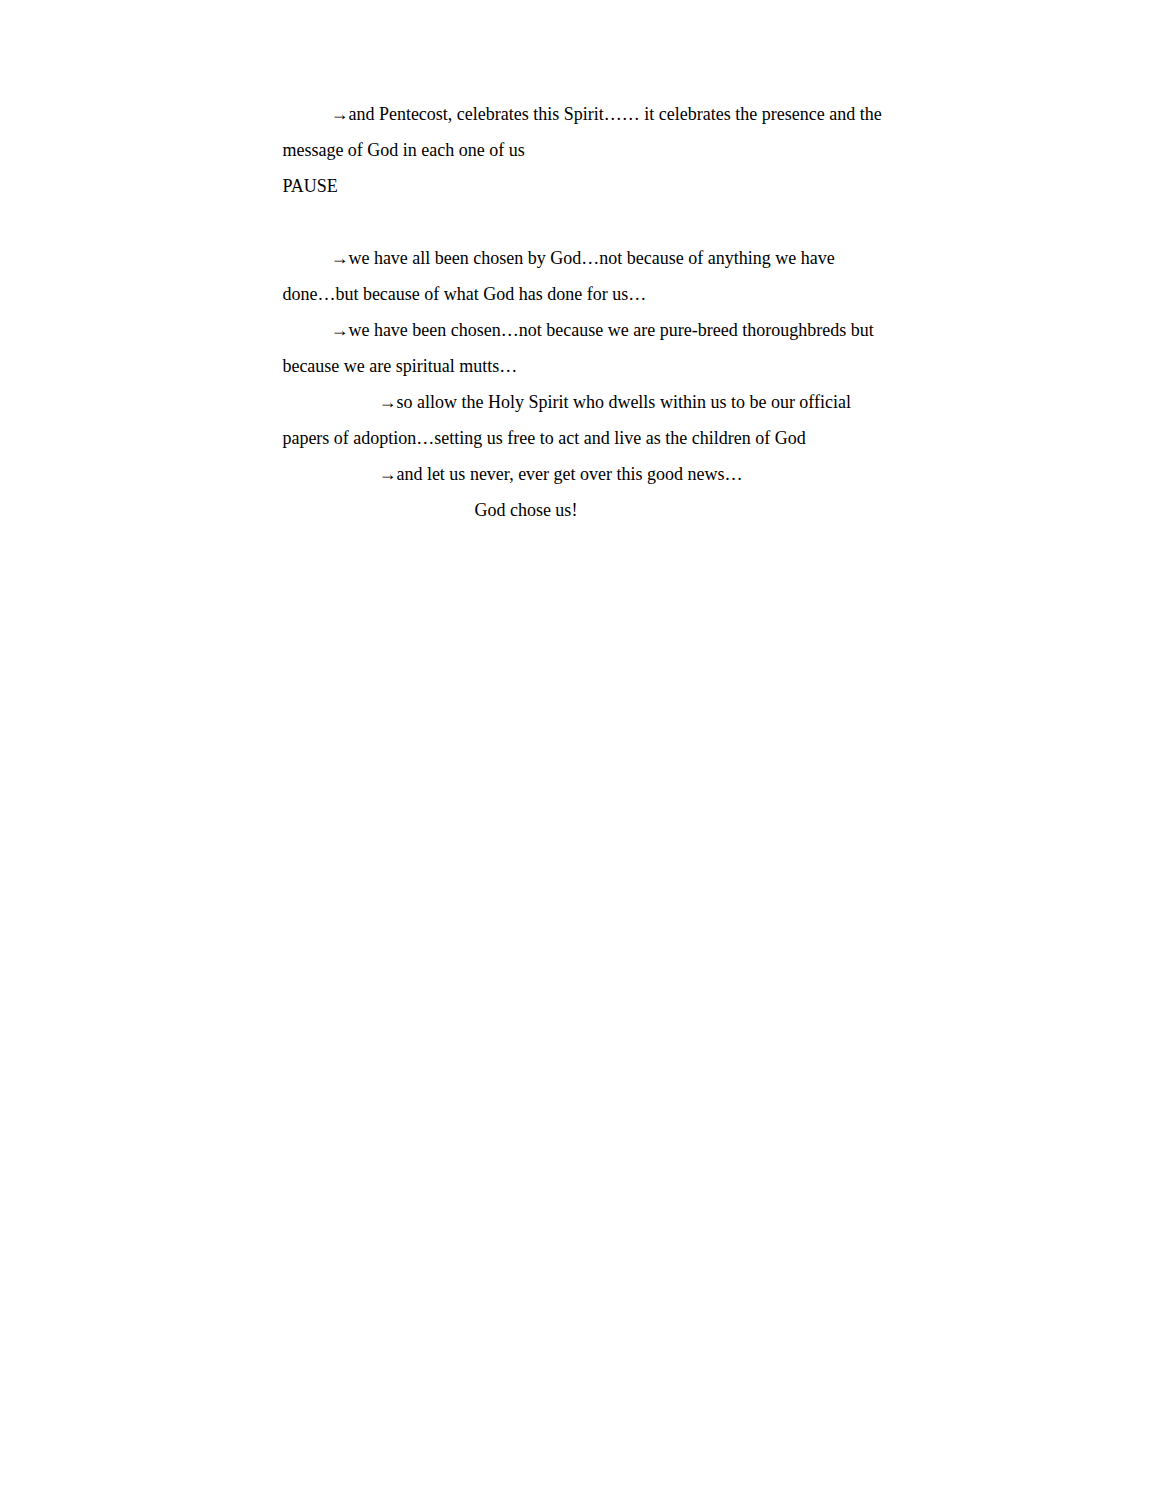→and Pentecost, celebrates this Spirit…… it celebrates the presence and the message of God in each one of us
PAUSE
→we have all been chosen by God…not because of anything we have done…but because of what God has done for us…
→we have been chosen…not because we are pure-breed thoroughbreds but because we are spiritual mutts…
→so allow the Holy Spirit who dwells within us to be our official papers of adoption…setting us free to act and live as the children of God
→and let us never, ever get over this good news…
God chose us!